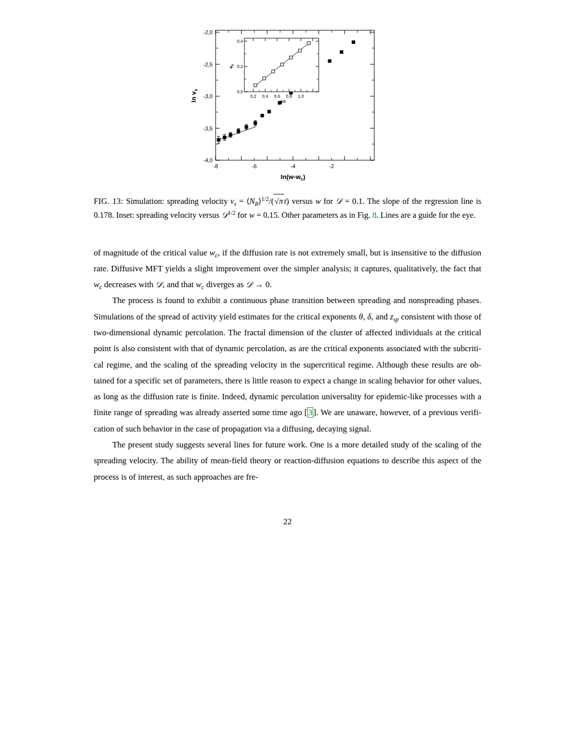-2,0 -2,5 -3,0 -3,5 -4,0 -8 -6 -4 -2 ln(w-wc) ln vs 0,4 0,2 0,0 0,2 0,4 0,6 0,8 1,0 D1/2 vs
FIG. 13: Simulation: spreading velocity vs = ⟨NR⟩1/2/(√π t) versus w for 𝒟 = 0.1. The slope of the regression line is 0.178. Inset: spreading velocity versus 𝒟1/2 for w = 0.15. Other parameters as in Fig. 8. Lines are a guide for the eye.
of magnitude of the critical value wc, if the diffusion rate is not extremely small, but is insensitive to the diffusion rate. Diffusive MFT yields a slight improvement over the simpler analysis; it captures, qualitatively, the fact that wc decreases with 𝒟, and that wc diverges as 𝒟 → 0.
The process is found to exhibit a continuous phase transition between spreading and nonspreading phases. Simulations of the spread of activity yield estimates for the critical exponents θ, δ, and zsp consistent with those of two-dimensional dynamic percolation. The fractal dimension of the cluster of affected individuals at the critical point is also consistent with that of dynamic percolation, as are the critical exponents associated with the subcritical regime, and the scaling of the spreading velocity in the supercritical regime. Although these results are obtained for a specific set of parameters, there is little reason to expect a change in scaling behavior for other values, as long as the diffusion rate is finite. Indeed, dynamic percolation universality for epidemic-like processes with a finite range of spreading was already asserted some time ago [3]. We are unaware, however, of a previous verification of such behavior in the case of propagation via a diffusing, decaying signal.
The present study suggests several lines for future work. One is a more detailed study of the scaling of the spreading velocity. The ability of mean-field theory or reaction-diffusion equations to describe this aspect of the process is of interest, as such approaches are fre-
22